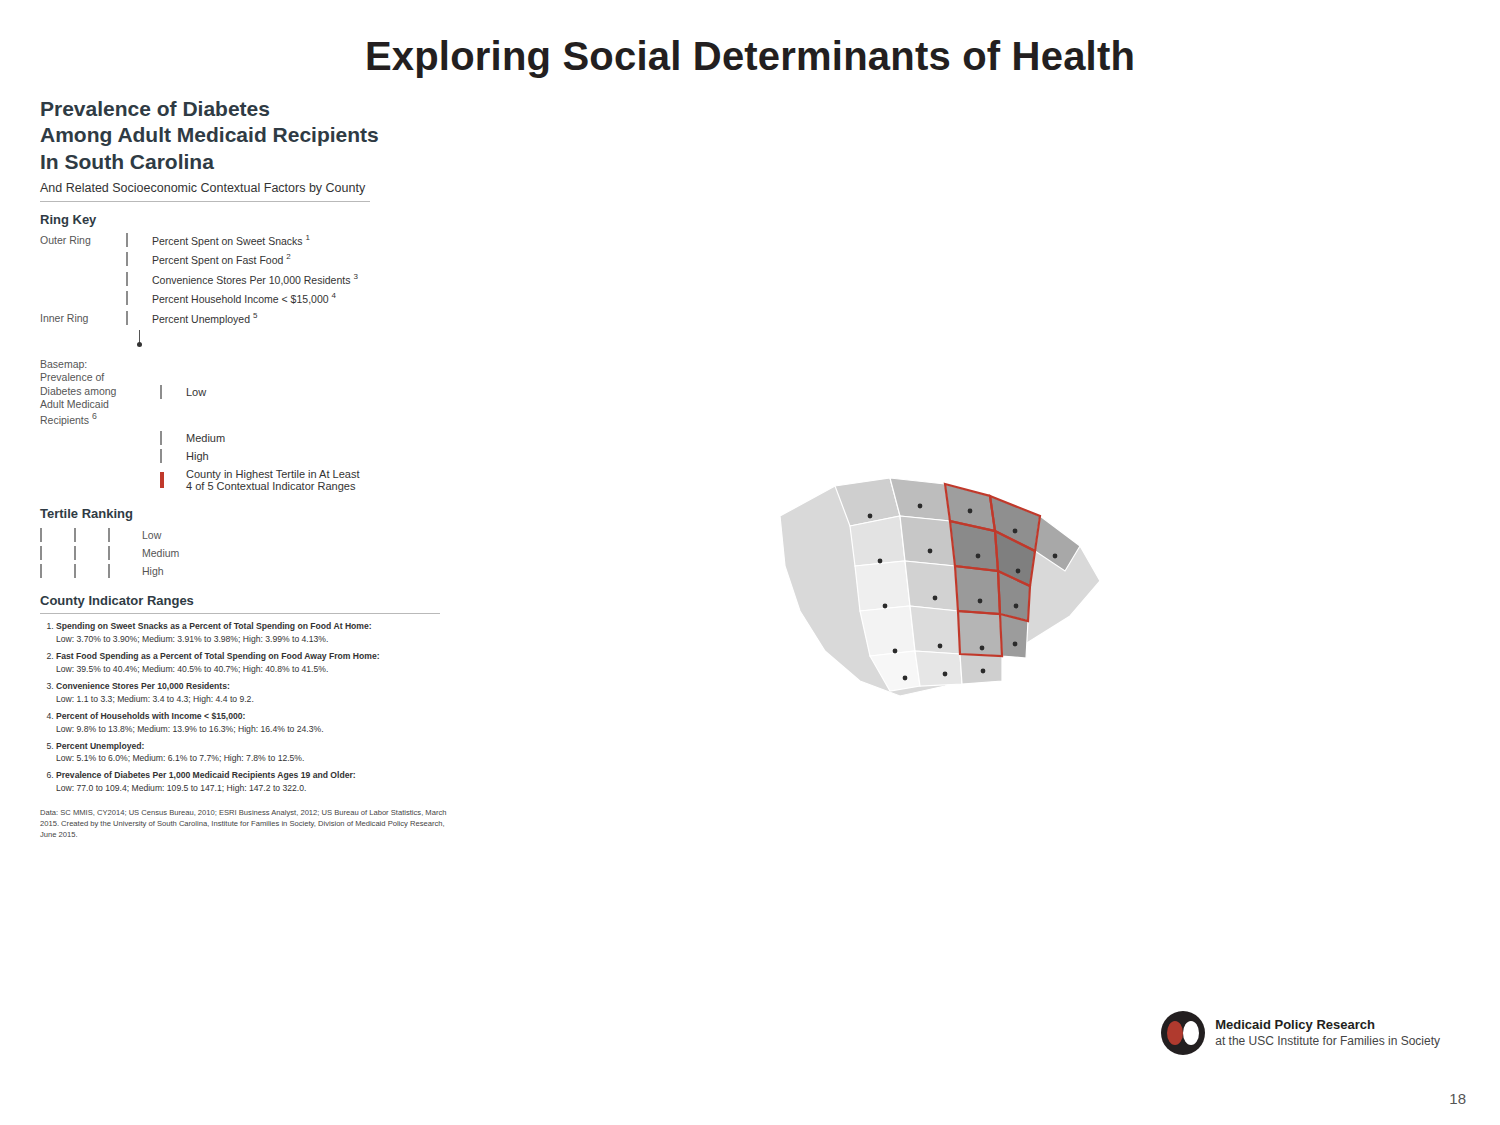Exploring Social Determinants of Health
Prevalence of Diabetes
Among Adult Medicaid Recipients
In South Carolina
And Related Socioeconomic Contextual Factors by County
Ring Key
Outer Ring
Percent Spent on Sweet Snacks 1
Percent Spent on Fast Food 2
Convenience Stores Per 10,000 Residents 3
Percent Household Income < $15,000 4
Inner Ring
Percent Unemployed 5
Basemap:
Prevalence of
Diabetes among
Adult Medicaid
Recipients 6
Low
Medium
High
County in Highest Tertile in At Least
4 of 5 Contextual Indicator Ranges
Tertile Ranking
Low
Medium
High
County Indicator Ranges
Spending on Sweet Snacks as a Percent of Total Spending on Food At Home:
Low: 3.70% to 3.90%; Medium: 3.91% to 3.98%; High: 3.99% to 4.13%.
Fast Food Spending as a Percent of Total Spending on Food Away From Home:
Low: 39.5% to 40.4%; Medium: 40.5% to 40.7%; High: 40.8% to 41.5%.
Convenience Stores Per 10,000 Residents:
Low: 1.1 to 3.3; Medium: 3.4 to 4.3; High: 4.4 to 9.2.
Percent of Households with Income < $15,000:
Low: 9.8% to 13.8%; Medium: 13.9% to 16.3%; High: 16.4% to 24.3%.
Percent Unemployed:
Low: 5.1% to 6.0%; Medium: 6.1% to 7.7%; High: 7.8% to 12.5%.
Prevalence of Diabetes Per 1,000 Medicaid Recipients Ages 19 and Older:
Low: 77.0 to 109.4; Medium: 109.5 to 147.1; High: 147.2 to 322.0.
Data: SC MMIS, CY2014; US Census Bureau, 2010; ESRI Business Analyst, 2012; US Bureau of Labor Statistics, March 2015. Created by the University of South Carolina, Institute for Families in Society, Division of Medicaid Policy Research, June 2015.
South Carolina counties
Medicaid Policy Research at the USC Institute for Families in Society
18